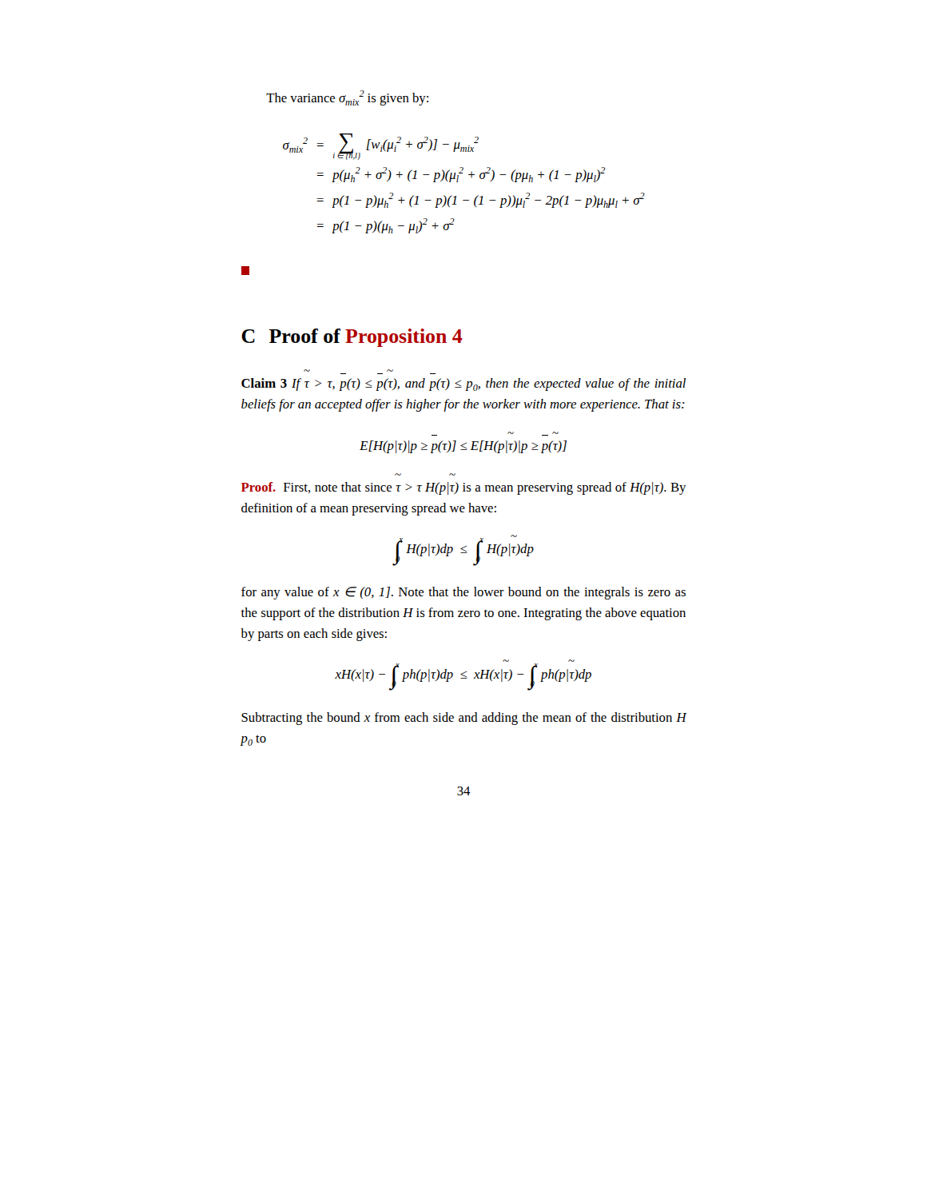The variance σmix2 is given by:
| σ mix 2 | = | ∑ i ∈ {h,l} [w i (μ i 2 + σ 2 )] − μ mix 2 |
| | = | p(μ h 2 + σ 2 ) + (1 − p)(μ l 2 + σ 2 ) − (pμ h + (1 − p)μ l ) 2 |
| | = | p(1 − p)μ h 2 + (1 − p)(1 − (1 − p))μ l 2 − 2p(1 − p)μ h μ l + σ 2 |
| | = | p(1 − p)(μ h − μ l ) 2 + σ 2 |
CProof of Proposition 4
Claim 3 If τ > τ, p(τ) ≤ p(τ), and p(τ) ≤ p0, then the expected value of the initial beliefs for an accepted offer is higher for the worker with more experience. That is:
E[H(p|τ)|p ≥ p(τ)] ≤ E[H(p|τ)|p ≥ p(τ)]
Proof. First, note that since τ > τ H(p|τ) is a mean preserving spread of H(p|τ). By definition of a mean preserving spread we have:
x∫0 H(p|τ)dp ≤ x∫0 H(p|τ)dp
for any value of x ∈ (0, 1]. Note that the lower bound on the integrals is zero as the support of the distribution H is from zero to one. Integrating the above equation by parts on each side gives:
xH(x|τ) − x∫0 ph(p|τ)dp ≤ xH(x|τ) − x∫0 ph(p|τ)dp
Subtracting the bound x from each side and adding the mean of the distribution H p0 to
34